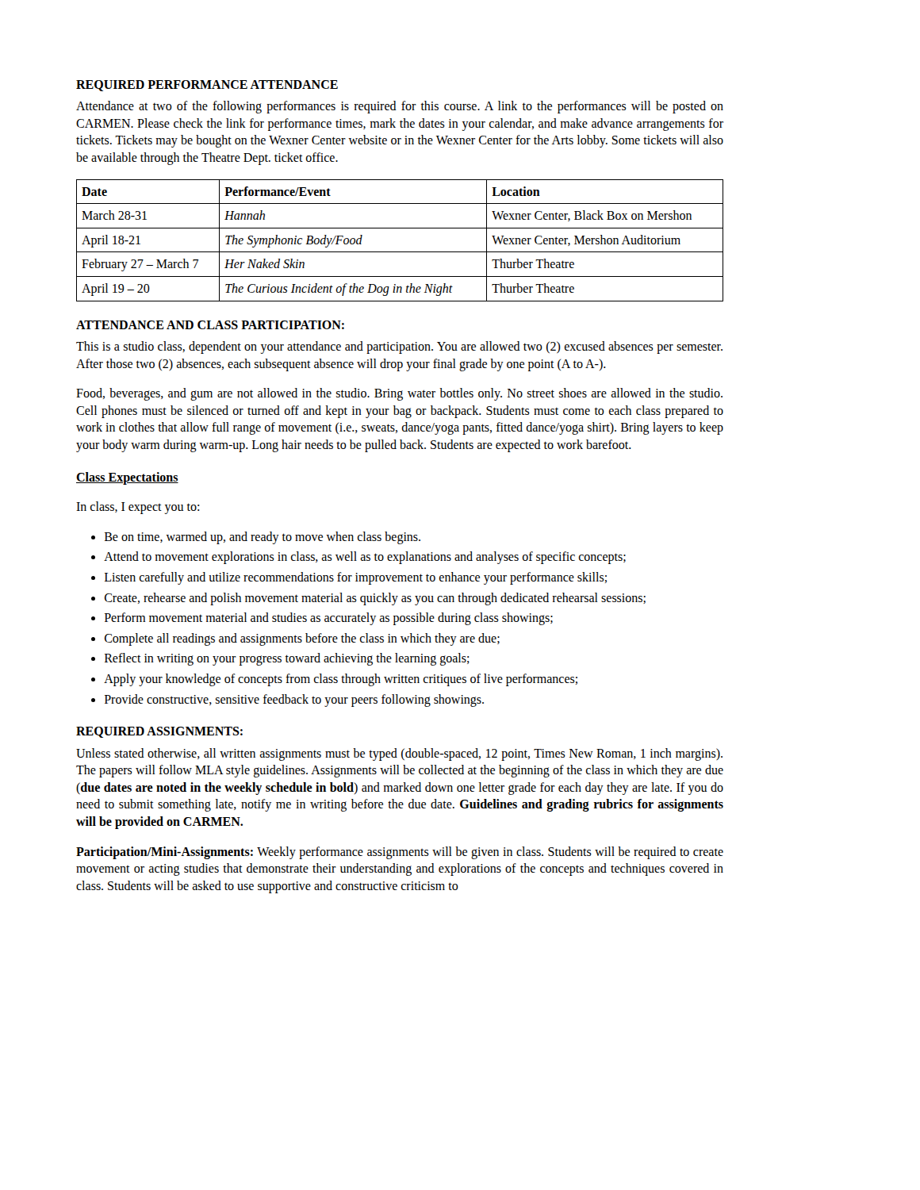Required Performance Attendance
Attendance at two of the following performances is required for this course. A link to the performances will be posted on CARMEN. Please check the link for performance times, mark the dates in your calendar, and make advance arrangements for tickets. Tickets may be bought on the Wexner Center website or in the Wexner Center for the Arts lobby. Some tickets will also be available through the Theatre Dept. ticket office.
| Date | Performance/Event | Location |
| --- | --- | --- |
| March 28-31 | Hannah | Wexner Center, Black Box on Mershon |
| April 18-21 | The Symphonic Body/Food | Wexner Center, Mershon Auditorium |
| February 27 – March 7 | Her Naked Skin | Thurber Theatre |
| April 19 – 20 | The Curious Incident of the Dog in the Night | Thurber Theatre |
ATTENDANCE AND CLASS PARTICIPATION:
This is a studio class, dependent on your attendance and participation. You are allowed two (2) excused absences per semester. After those two (2) absences, each subsequent absence will drop your final grade by one point (A to A-).
Food, beverages, and gum are not allowed in the studio. Bring water bottles only. No street shoes are allowed in the studio. Cell phones must be silenced or turned off and kept in your bag or backpack. Students must come to each class prepared to work in clothes that allow full range of movement (i.e., sweats, dance/yoga pants, fitted dance/yoga shirt). Bring layers to keep your body warm during warm-up. Long hair needs to be pulled back. Students are expected to work barefoot.
Class Expectations
In class, I expect you to:
Be on time, warmed up, and ready to move when class begins.
Attend to movement explorations in class, as well as to explanations and analyses of specific concepts;
Listen carefully and utilize recommendations for improvement to enhance your performance skills;
Create, rehearse and polish movement material as quickly as you can through dedicated rehearsal sessions;
Perform movement material and studies as accurately as possible during class showings;
Complete all readings and assignments before the class in which they are due;
Reflect in writing on your progress toward achieving the learning goals;
Apply your knowledge of concepts from class through written critiques of live performances;
Provide constructive, sensitive feedback to your peers following showings.
REQUIRED ASSIGNMENTS:
Unless stated otherwise, all written assignments must be typed (double-spaced, 12 point, Times New Roman, 1 inch margins). The papers will follow MLA style guidelines. Assignments will be collected at the beginning of the class in which they are due (due dates are noted in the weekly schedule in bold) and marked down one letter grade for each day they are late. If you do need to submit something late, notify me in writing before the due date. Guidelines and grading rubrics for assignments will be provided on CARMEN.
Participation/Mini-Assignments: Weekly performance assignments will be given in class. Students will be required to create movement or acting studies that demonstrate their understanding and explorations of the concepts and techniques covered in class. Students will be asked to use supportive and constructive criticism to